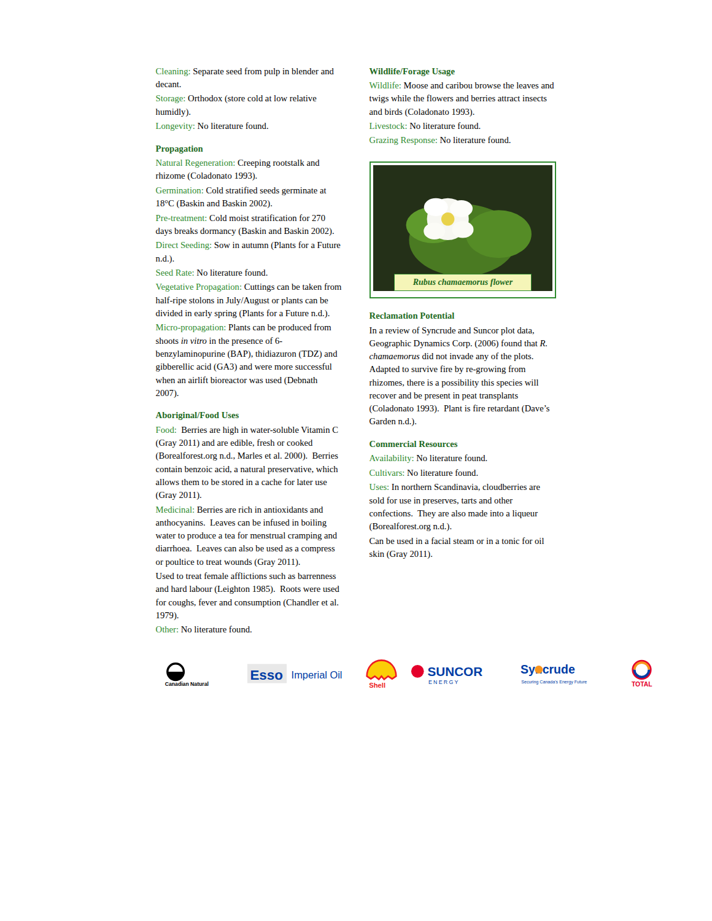Cleaning: Separate seed from pulp in blender and decant.
Storage: Orthodox (store cold at low relative humidly).
Longevity: No literature found.
Propagation
Natural Regeneration: Creeping rootstalk and rhizome (Coladonato 1993).
Germination: Cold stratified seeds germinate at 18°C (Baskin and Baskin 2002).
Pre-treatment: Cold moist stratification for 270 days breaks dormancy (Baskin and Baskin 2002).
Direct Seeding: Sow in autumn (Plants for a Future n.d.).
Seed Rate: No literature found.
Vegetative Propagation: Cuttings can be taken from half-ripe stolons in July/August or plants can be divided in early spring (Plants for a Future n.d.).
Micro-propagation: Plants can be produced from shoots in vitro in the presence of 6-benzylaminopurine (BAP), thidiazuron (TDZ) and gibberellic acid (GA3) and were more successful when an airlift bioreactor was used (Debnath 2007).
Aboriginal/Food Uses
Food: Berries are high in water-soluble Vitamin C (Gray 2011) and are edible, fresh or cooked (Borealforest.org n.d., Marles et al. 2000). Berries contain benzoic acid, a natural preservative, which allows them to be stored in a cache for later use (Gray 2011).
Medicinal: Berries are rich in antioxidants and anthocyanins. Leaves can be infused in boiling water to produce a tea for menstrual cramping and diarrhoea. Leaves can also be used as a compress or poultice to treat wounds (Gray 2011).
Used to treat female afflictions such as barrenness and hard labour (Leighton 1985). Roots were used for coughs, fever and consumption (Chandler et al. 1979).
Other: No literature found.
Wildlife/Forage Usage
Wildlife: Moose and caribou browse the leaves and twigs while the flowers and berries attract insects and birds (Coladonato 1993).
Livestock: No literature found.
Grazing Response: No literature found.
Rubus chamaemorus flower
Reclamation Potential
In a review of Syncrude and Suncor plot data, Geographic Dynamics Corp. (2006) found that R. chamaemorus did not invade any of the plots. Adapted to survive fire by re-growing from rhizomes, there is a possibility this species will recover and be present in peat transplants (Coladonato 1993). Plant is fire retardant (Dave’s Garden n.d.).
Commercial Resources
Availability: No literature found.
Cultivars: No literature found.
Uses: In northern Scandinavia, cloudberries are sold for use in preserves, tarts and other confections. They are also made into a liqueur (Borealforest.org n.d.).
Can be used in a facial steam or in a tonic for oil skin (Gray 2011).